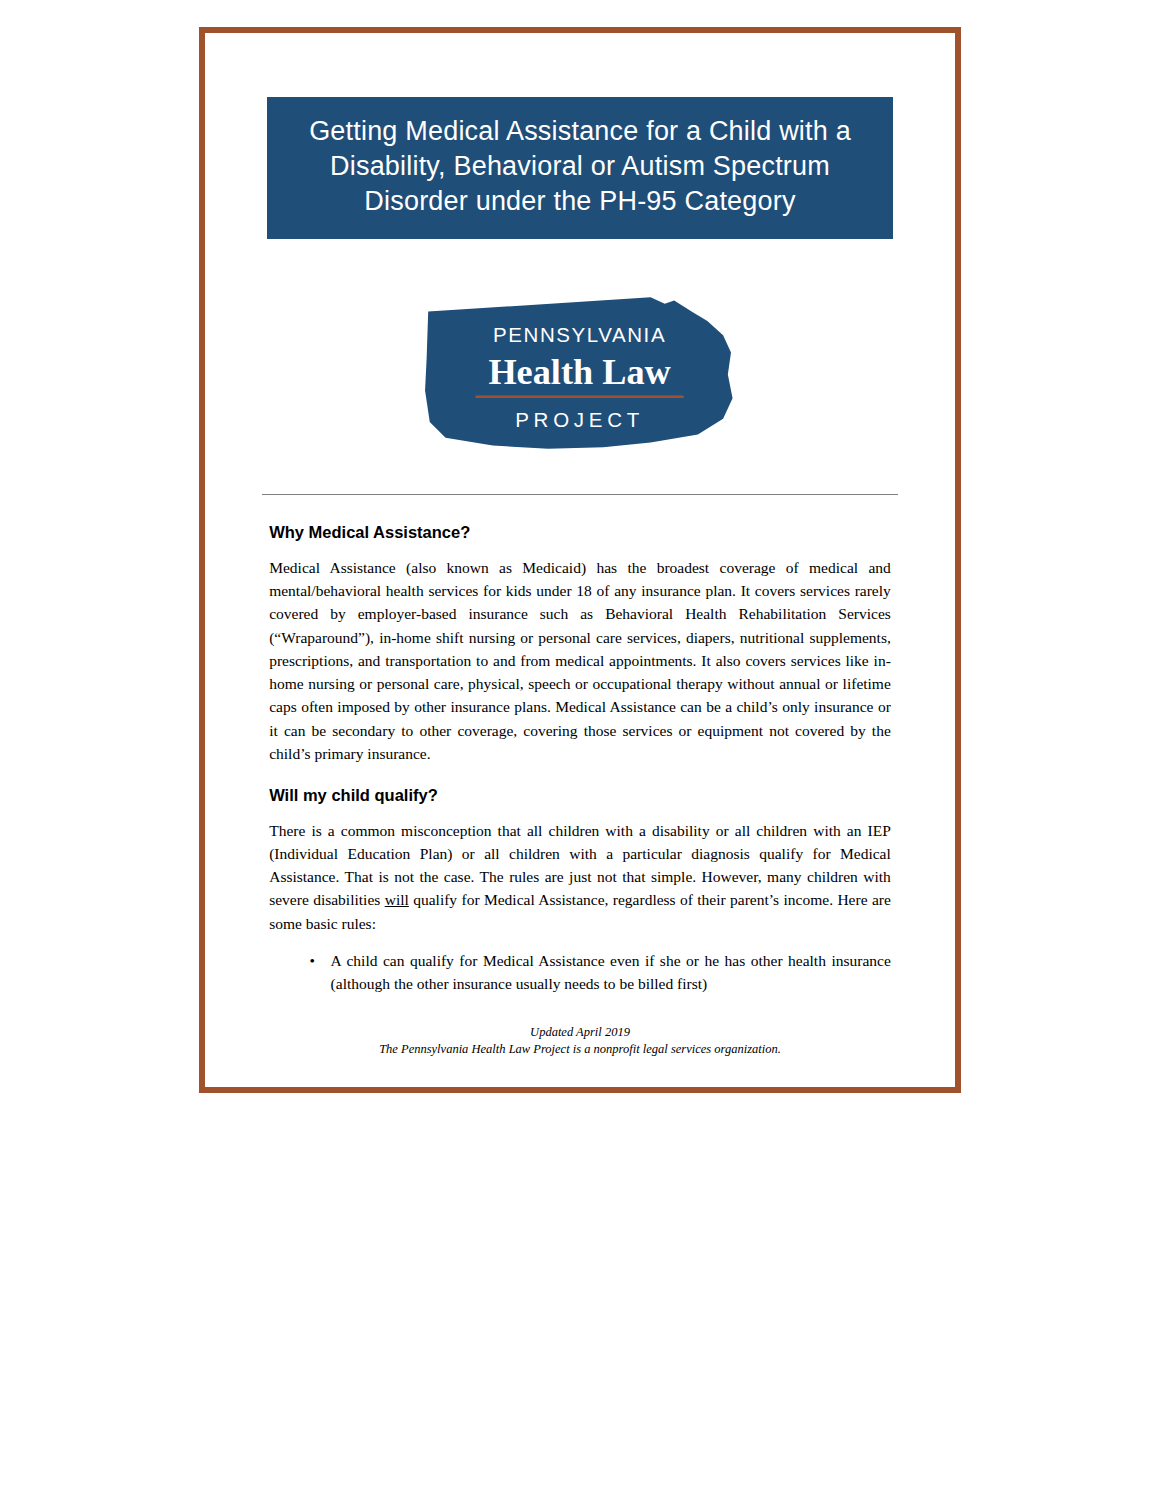Getting Medical Assistance for a Child with a
Disability, Behavioral or Autism Spectrum
Disorder under the PH-95 Category
PENNSYLVANIA Health Law PROJECT
Why Medical Assistance?
Medical Assistance (also known as Medicaid) has the broadest coverage of medical and mental/behavioral health services for kids under 18 of any insurance plan. It covers services rarely covered by employer-based insurance such as Behavioral Health Rehabilitation Services (“Wraparound”), in-home shift nursing or personal care services, diapers, nutritional supplements, prescriptions, and transportation to and from medical appointments. It also covers services like in-home nursing or personal care, physical, speech or occupational therapy without annual or lifetime caps often imposed by other insurance plans. Medical Assistance can be a child’s only insurance or it can be secondary to other coverage, covering those services or equipment not covered by the child’s primary insurance.
Will my child qualify?
There is a common misconception that all children with a disability or all children with an IEP (Individual Education Plan) or all children with a particular diagnosis qualify for Medical Assistance. That is not the case. The rules are just not that simple. However, many children with severe disabilities will qualify for Medical Assistance, regardless of their parent’s income. Here are some basic rules:
A child can qualify for Medical Assistance even if she or he has other health insurance (although the other insurance usually needs to be billed first)
Updated April 2019
The Pennsylvania Health Law Project is a nonprofit legal services organization.